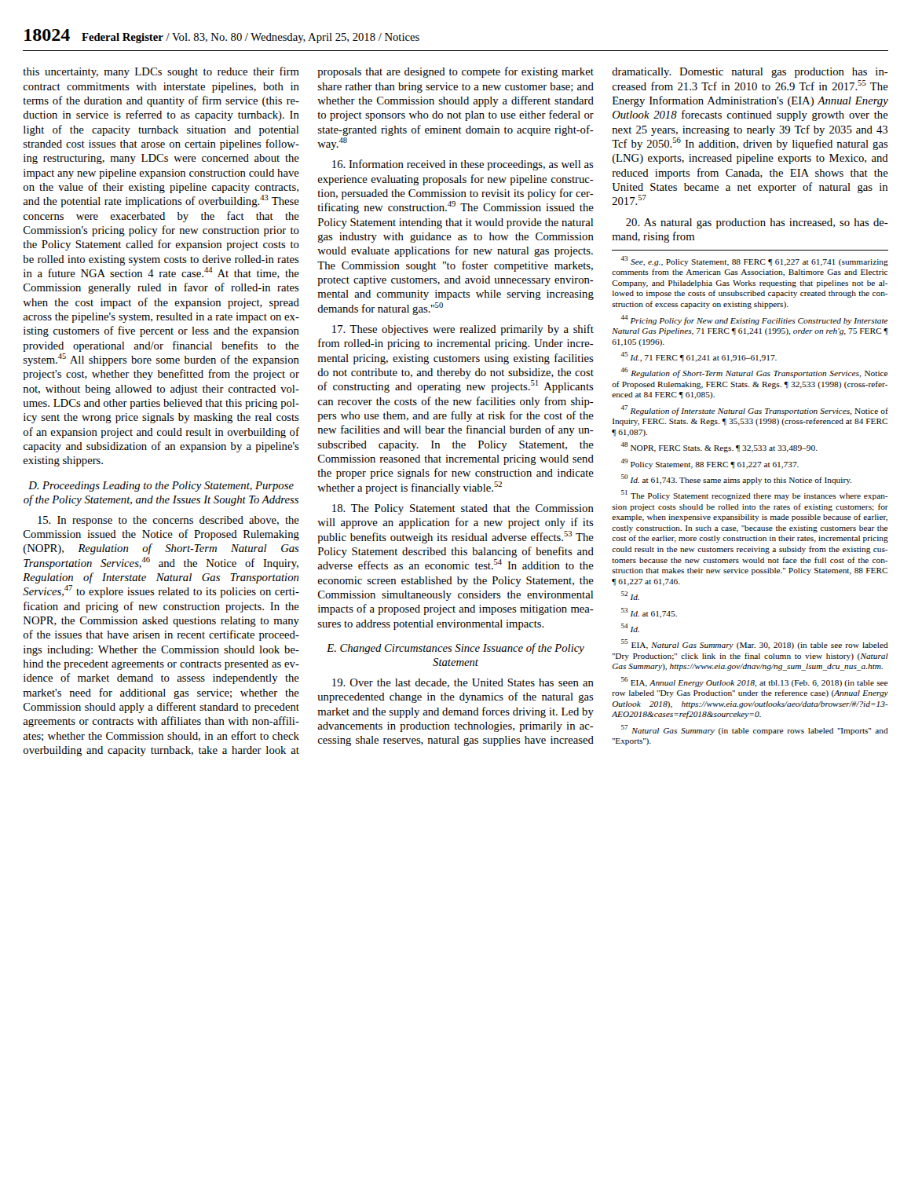18024
Federal Register / Vol. 83, No. 80 / Wednesday, April 25, 2018 / Notices
this uncertainty, many LDCs sought to reduce their firm contract commitments with interstate pipelines, both in terms of the duration and quantity of firm service (this reduction in service is referred to as capacity turnback). In light of the capacity turnback situation and potential stranded cost issues that arose on certain pipelines following restructuring, many LDCs were concerned about the impact any new pipeline expansion construction could have on the value of their existing pipeline capacity contracts, and the potential rate implications of overbuilding.43 These concerns were exacerbated by the fact that the Commission's pricing policy for new construction prior to the Policy Statement called for expansion project costs to be rolled into existing system costs to derive rolled-in rates in a future NGA section 4 rate case.44 At that time, the Commission generally ruled in favor of rolled-in rates when the cost impact of the expansion project, spread across the pipeline's system, resulted in a rate impact on existing customers of five percent or less and the expansion provided operational and/or financial benefits to the system.45 All shippers bore some burden of the expansion project's cost, whether they benefitted from the project or not, without being allowed to adjust their contracted volumes. LDCs and other parties believed that this pricing policy sent the wrong price signals by masking the real costs of an expansion project and could result in overbuilding of capacity and subsidization of an expansion by a pipeline's existing shippers.
D. Proceedings Leading to the Policy Statement, Purpose of the Policy Statement, and the Issues It Sought To Address
15. In response to the concerns described above, the Commission issued the Notice of Proposed Rulemaking (NOPR), Regulation of Short-Term Natural Gas Transportation Services,46 and the Notice of Inquiry, Regulation of Interstate Natural Gas Transportation Services,47 to explore issues related to its policies on certification and pricing of new construction projects. In the NOPR, the Commission asked questions relating to many of the issues that have arisen in recent certificate proceedings including: Whether the Commission should look behind the precedent agreements or contracts presented as evidence of market demand to assess independently the market's need for additional gas service; whether the Commission should apply a different standard to precedent agreements or contracts with affiliates than with non-affiliates; whether the Commission should, in an effort to check overbuilding and capacity turnback, take a harder look at proposals that are designed to compete for existing market share rather than bring service to a new customer base; and whether the Commission should apply a different standard to project sponsors who do not plan to use either federal or state-granted rights of eminent domain to acquire right-of-way.48
16. Information received in these proceedings, as well as experience evaluating proposals for new pipeline construction, persuaded the Commission to revisit its policy for certificating new construction.49 The Commission issued the Policy Statement intending that it would provide the natural gas industry with guidance as to how the Commission would evaluate applications for new natural gas projects. The Commission sought ''to foster competitive markets, protect captive customers, and avoid unnecessary environmental and community impacts while serving increasing demands for natural gas.''50
17. These objectives were realized primarily by a shift from rolled-in pricing to incremental pricing. Under incremental pricing, existing customers using existing facilities do not contribute to, and thereby do not subsidize, the cost of constructing and operating new projects.51 Applicants can recover the costs of the new facilities only from shippers who use them, and are fully at risk for the cost of the new facilities and will bear the financial burden of any unsubscribed capacity. In the Policy Statement, the Commission reasoned that incremental pricing would send the proper price signals for new construction and indicate whether a project is financially viable.52
18. The Policy Statement stated that the Commission will approve an application for a new project only if its public benefits outweigh its residual adverse effects.53 The Policy Statement described this balancing of benefits and adverse effects as an economic test.54 In addition to the economic screen established by the Policy Statement, the Commission simultaneously considers the environmental impacts of a proposed project and imposes mitigation measures to address potential environmental impacts.
E. Changed Circumstances Since Issuance of the Policy Statement
19. Over the last decade, the United States has seen an unprecedented change in the dynamics of the natural gas market and the supply and demand forces driving it. Led by advancements in production technologies, primarily in accessing shale reserves, natural gas supplies have increased dramatically. Domestic natural gas production has increased from 21.3 Tcf in 2010 to 26.9 Tcf in 2017.55 The Energy Information Administration's (EIA) Annual Energy Outlook 2018 forecasts continued supply growth over the next 25 years, increasing to nearly 39 Tcf by 2035 and 43 Tcf by 2050.56 In addition, driven by liquefied natural gas (LNG) exports, increased pipeline exports to Mexico, and reduced imports from Canada, the EIA shows that the United States became a net exporter of natural gas in 2017.57
20. As natural gas production has increased, so has demand, rising from
43 See, e.g., Policy Statement, 88 FERC ¶ 61,227 at 61,741 (summarizing comments from the American Gas Association, Baltimore Gas and Electric Company, and Philadelphia Gas Works requesting that pipelines not be allowed to impose the costs of unsubscribed capacity created through the construction of excess capacity on existing shippers).
44 Pricing Policy for New and Existing Facilities Constructed by Interstate Natural Gas Pipelines, 71 FERC ¶ 61,241 (1995), order on reh'g, 75 FERC ¶ 61,105 (1996).
45 Id., 71 FERC ¶ 61,241 at 61,916–61,917.
46 Regulation of Short-Term Natural Gas Transportation Services, Notice of Proposed Rulemaking, FERC Stats. & Regs. ¶ 32,533 (1998) (cross-referenced at 84 FERC ¶ 61,085).
47 Regulation of Interstate Natural Gas Transportation Services, Notice of Inquiry, FERC. Stats. & Regs. ¶ 35,533 (1998) (cross-referenced at 84 FERC ¶ 61,087).
48 NOPR, FERC Stats. & Regs. ¶ 32,533 at 33,489–90.
49 Policy Statement, 88 FERC ¶ 61,227 at 61,737.
50 Id. at 61,743. These same aims apply to this Notice of Inquiry.
51 The Policy Statement recognized there may be instances where expansion project costs should be rolled into the rates of existing customers; for example, when inexpensive expansibility is made possible because of earlier, costly construction. In such a case, ''because the existing customers bear the cost of the earlier, more costly construction in their rates, incremental pricing could result in the new customers receiving a subsidy from the existing customers because the new customers would not face the full cost of the construction that makes their new service possible.'' Policy Statement, 88 FERC ¶ 61,227 at 61,746.
52 Id.
53 Id. at 61,745.
54 Id.
55 EIA, Natural Gas Summary (Mar. 30, 2018) (in table see row labeled ''Dry Production;'' click link in the final column to view history) (Natural Gas Summary), https://www.eia.gov/dnav/ng/ng_sum_lsum_dcu_nus_a.htm.
56 EIA, Annual Energy Outlook 2018, at tbl.13 (Feb. 6, 2018) (in table see row labeled ''Dry Gas Production'' under the reference case) (Annual Energy Outlook 2018), https://www.eia.gov/outlooks/aeo/data/browser/#/?id=13-AEO2018&cases=ref2018&sourcekey=0.
57 Natural Gas Summary (in table compare rows labeled ''Imports'' and ''Exports'').